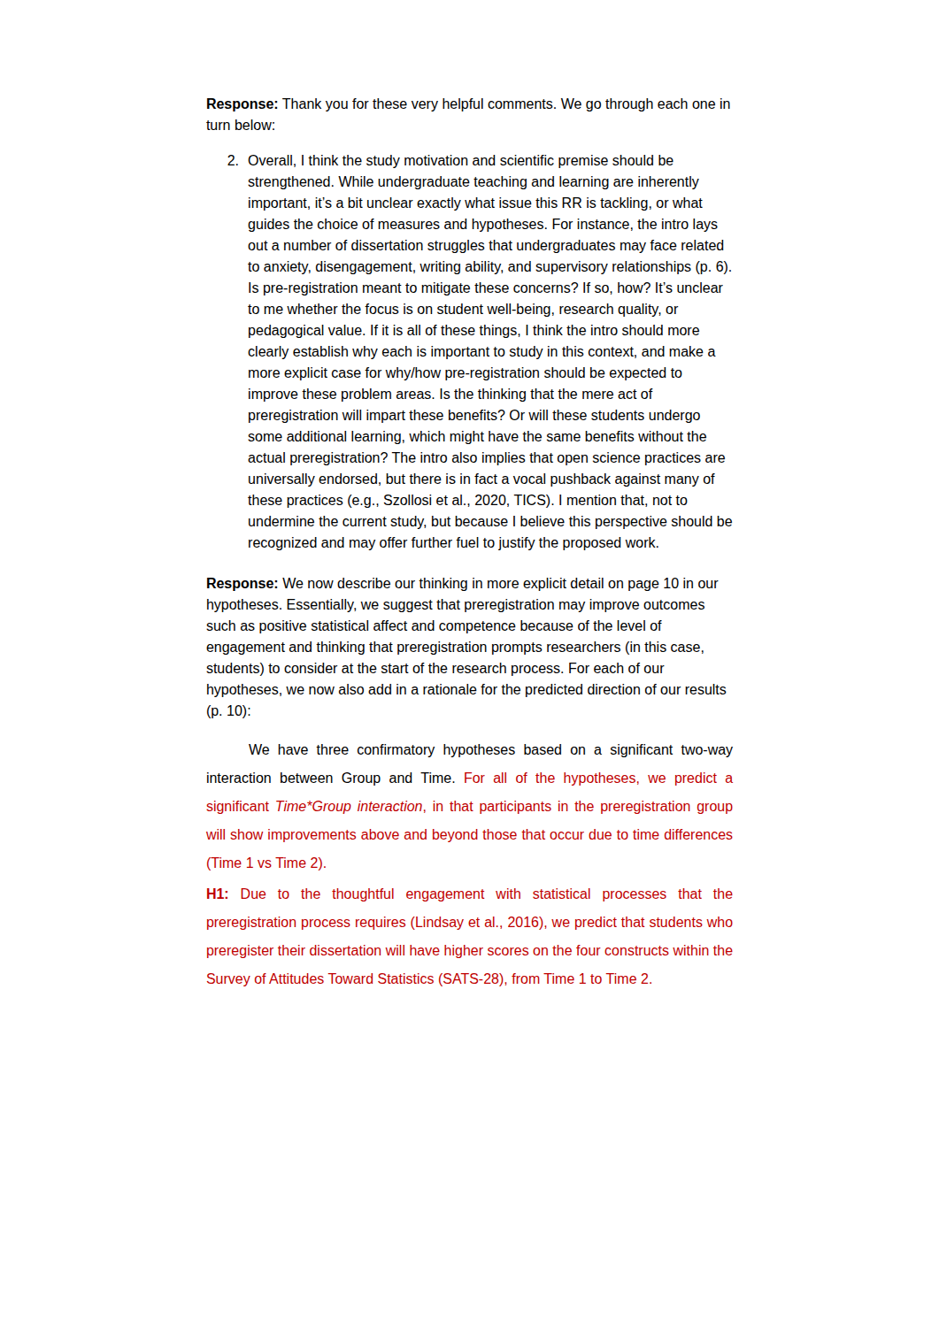Response: Thank you for these very helpful comments. We go through each one in turn below:
Overall, I think the study motivation and scientific premise should be strengthened. While undergraduate teaching and learning are inherently important, it’s a bit unclear exactly what issue this RR is tackling, or what guides the choice of measures and hypotheses. For instance, the intro lays out a number of dissertation struggles that undergraduates may face related to anxiety, disengagement, writing ability, and supervisory relationships (p. 6). Is pre-registration meant to mitigate these concerns? If so, how? It’s unclear to me whether the focus is on student well-being, research quality, or pedagogical value. If it is all of these things, I think the intro should more clearly establish why each is important to study in this context, and make a more explicit case for why/how pre-registration should be expected to improve these problem areas. Is the thinking that the mere act of preregistration will impart these benefits? Or will these students undergo some additional learning, which might have the same benefits without the actual preregistration? The intro also implies that open science practices are universally endorsed, but there is in fact a vocal pushback against many of these practices (e.g., Szollosi et al., 2020, TICS). I mention that, not to undermine the current study, but because I believe this perspective should be recognized and may offer further fuel to justify the proposed work.
Response: We now describe our thinking in more explicit detail on page 10 in our hypotheses. Essentially, we suggest that preregistration may improve outcomes such as positive statistical affect and competence because of the level of engagement and thinking that preregistration prompts researchers (in this case, students) to consider at the start of the research process. For each of our hypotheses, we now also add in a rationale for the predicted direction of our results (p. 10):
We have three confirmatory hypotheses based on a significant two-way interaction between Group and Time. For all of the hypotheses, we predict a significant Time*Group interaction, in that participants in the preregistration group will show improvements above and beyond those that occur due to time differences (Time 1 vs Time 2).
H1: Due to the thoughtful engagement with statistical processes that the preregistration process requires (Lindsay et al., 2016), we predict that students who preregister their dissertation will have higher scores on the four constructs within the Survey of Attitudes Toward Statistics (SATS-28), from Time 1 to Time 2.